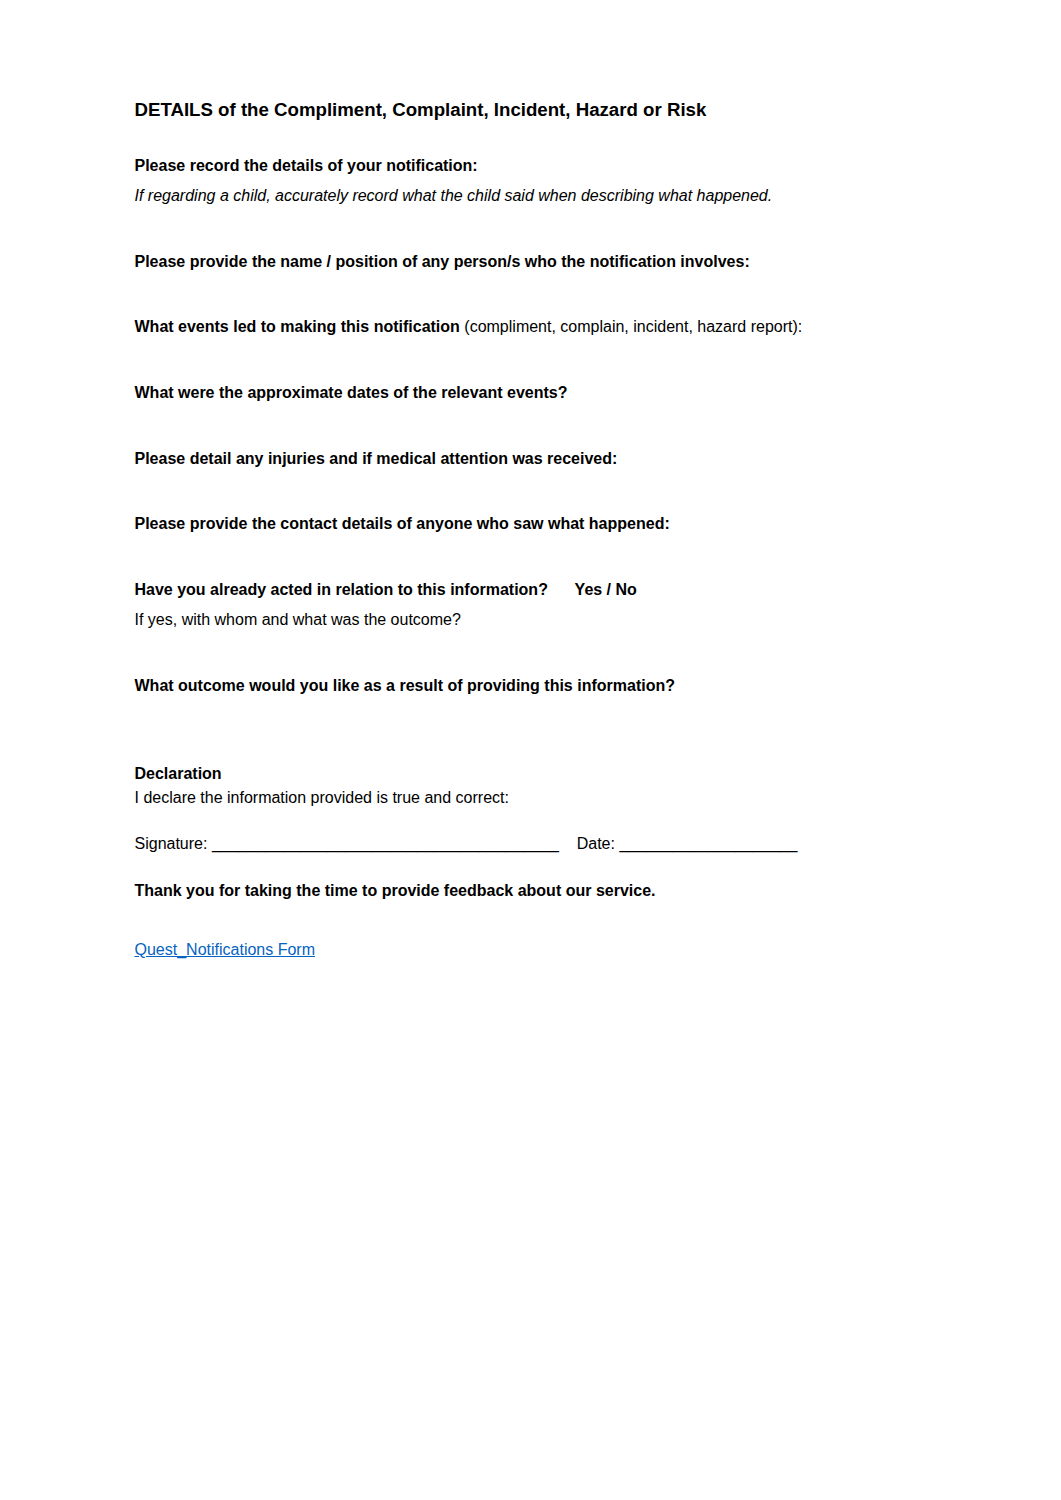DETAILS of the Compliment, Complaint, Incident, Hazard or Risk
Please record the details of your notification:
If regarding a child, accurately record what the child said when describing what happened.
Please provide the name / position of any person/s who the notification involves:
What events led to making this notification (compliment, complain, incident, hazard report):
What were the approximate dates of the relevant events?
Please detail any injuries and if medical attention was received:
Please provide the contact details of anyone who saw what happened:
Have you already acted in relation to this information? Yes / No
If yes, with whom and what was the outcome?
What outcome would you like as a result of providing this information?
Declaration
I declare the information provided is true and correct:
Signature: _______________________________________ Date: ____________________
Thank you for taking the time to provide feedback about our service.
Quest_Notifications Form